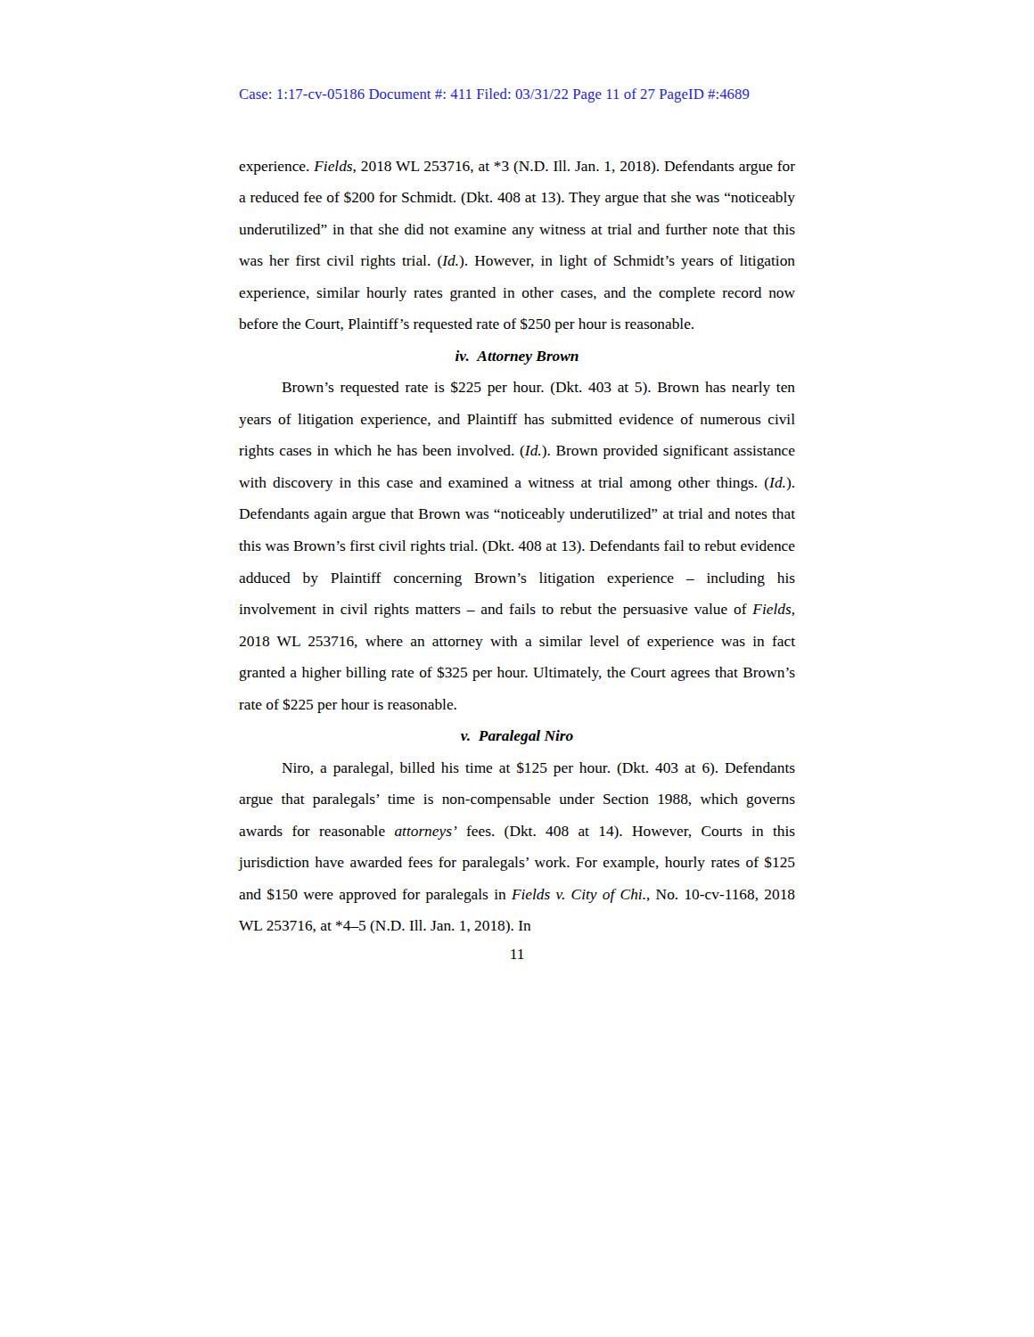Case: 1:17-cv-05186 Document #: 411 Filed: 03/31/22 Page 11 of 27 PageID #:4689
experience. Fields, 2018 WL 253716, at *3 (N.D. Ill. Jan. 1, 2018). Defendants argue for a reduced fee of $200 for Schmidt. (Dkt. 408 at 13). They argue that she was “noticeably underutilized” in that she did not examine any witness at trial and further note that this was her first civil rights trial. (Id.). However, in light of Schmidt’s years of litigation experience, similar hourly rates granted in other cases, and the complete record now before the Court, Plaintiff’s requested rate of $250 per hour is reasonable.
iv. Attorney Brown
Brown’s requested rate is $225 per hour. (Dkt. 403 at 5). Brown has nearly ten years of litigation experience, and Plaintiff has submitted evidence of numerous civil rights cases in which he has been involved. (Id.). Brown provided significant assistance with discovery in this case and examined a witness at trial among other things. (Id.). Defendants again argue that Brown was “noticeably underutilized” at trial and notes that this was Brown’s first civil rights trial. (Dkt. 408 at 13). Defendants fail to rebut evidence adduced by Plaintiff concerning Brown’s litigation experience – including his involvement in civil rights matters – and fails to rebut the persuasive value of Fields, 2018 WL 253716, where an attorney with a similar level of experience was in fact granted a higher billing rate of $325 per hour. Ultimately, the Court agrees that Brown’s rate of $225 per hour is reasonable.
v. Paralegal Niro
Niro, a paralegal, billed his time at $125 per hour. (Dkt. 403 at 6). Defendants argue that paralegals’ time is non-compensable under Section 1988, which governs awards for reasonable attorneys’ fees. (Dkt. 408 at 14). However, Courts in this jurisdiction have awarded fees for paralegals’ work. For example, hourly rates of $125 and $150 were approved for paralegals in Fields v. City of Chi., No. 10-cv-1168, 2018 WL 253716, at *4–5 (N.D. Ill. Jan. 1, 2018). In
11